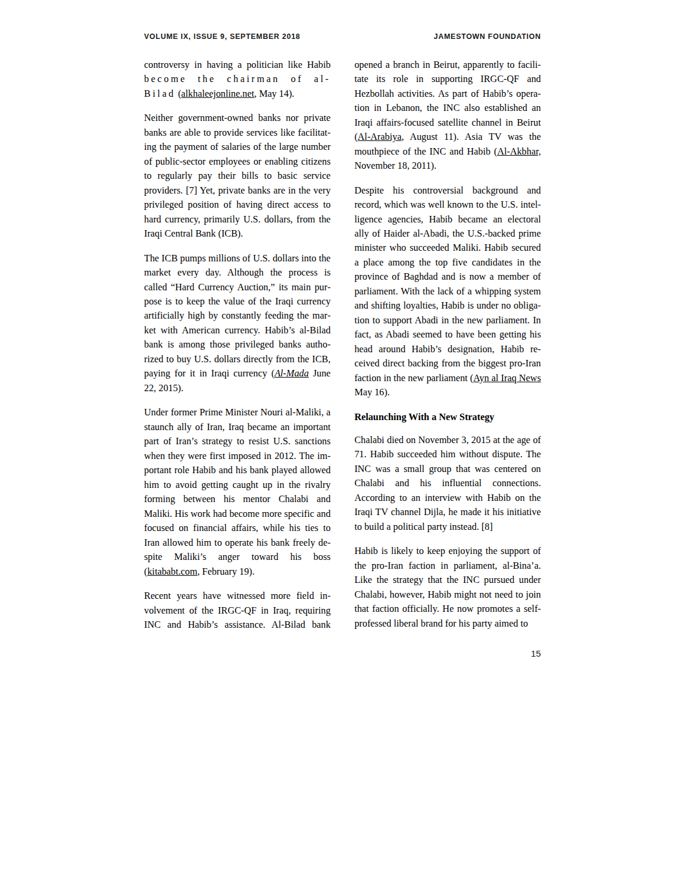Volume IX, Issue 9, September 2018
Jamestown Foundation
controversy in having a politician like Habib become the chairman of al-Bilad (alkhaleejonline.net, May 14).
Neither government-owned banks nor private banks are able to provide services like facilitating the payment of salaries of the large number of public-sector employees or enabling citizens to regularly pay their bills to basic service providers. [7] Yet, private banks are in the very privileged position of having direct access to hard currency, primarily U.S. dollars, from the Iraqi Central Bank (ICB).
The ICB pumps millions of U.S. dollars into the market every day. Although the process is called “Hard Currency Auction,” its main purpose is to keep the value of the Iraqi currency artificially high by constantly feeding the market with American currency. Habib’s al-Bilad bank is among those privileged banks authorized to buy U.S. dollars directly from the ICB, paying for it in Iraqi currency (Al-Mada June 22, 2015).
Under former Prime Minister Nouri al-Maliki, a staunch ally of Iran, Iraq became an important part of Iran’s strategy to resist U.S. sanctions when they were first imposed in 2012. The important role Habib and his bank played allowed him to avoid getting caught up in the rivalry forming between his mentor Chalabi and Maliki. His work had become more specific and focused on financial affairs, while his ties to Iran allowed him to operate his bank freely despite Maliki’s anger toward his boss (kitababt.com, February 19).
Recent years have witnessed more field involvement of the IRGC-QF in Iraq, requiring INC and Habib’s assistance. Al-Bilad bank opened a branch in Beirut, apparently to facilitate its role in supporting IRGC-QF and Hezbollah activities. As part of Habib’s operation in Lebanon, the INC also established an Iraqi affairs-focused satellite channel in Beirut (Al-Arabiya, August 11). Asia TV was the mouthpiece of the INC and Habib (Al-Akbhar, November 18, 2011).
Despite his controversial background and record, which was well known to the U.S. intelligence agencies, Habib became an electoral ally of Haider al-Abadi, the U.S.-backed prime minister who succeeded Maliki. Habib secured a place among the top five candidates in the province of Baghdad and is now a member of parliament. With the lack of a whipping system and shifting loyalties, Habib is under no obligation to support Abadi in the new parliament. In fact, as Abadi seemed to have been getting his head around Habib’s designation, Habib received direct backing from the biggest pro-Iran faction in the new parliament (Ayn al Iraq News May 16).
Relaunching With a New Strategy
Chalabi died on November 3, 2015 at the age of 71. Habib succeeded him without dispute. The INC was a small group that was centered on Chalabi and his influential connections. According to an interview with Habib on the Iraqi TV channel Dijla, he made it his initiative to build a political party instead. [8]
Habib is likely to keep enjoying the support of the pro-Iran faction in parliament, al-Bina’a. Like the strategy that the INC pursued under Chalabi, however, Habib might not need to join that faction officially. He now promotes a self-professed liberal brand for his party aimed to
15